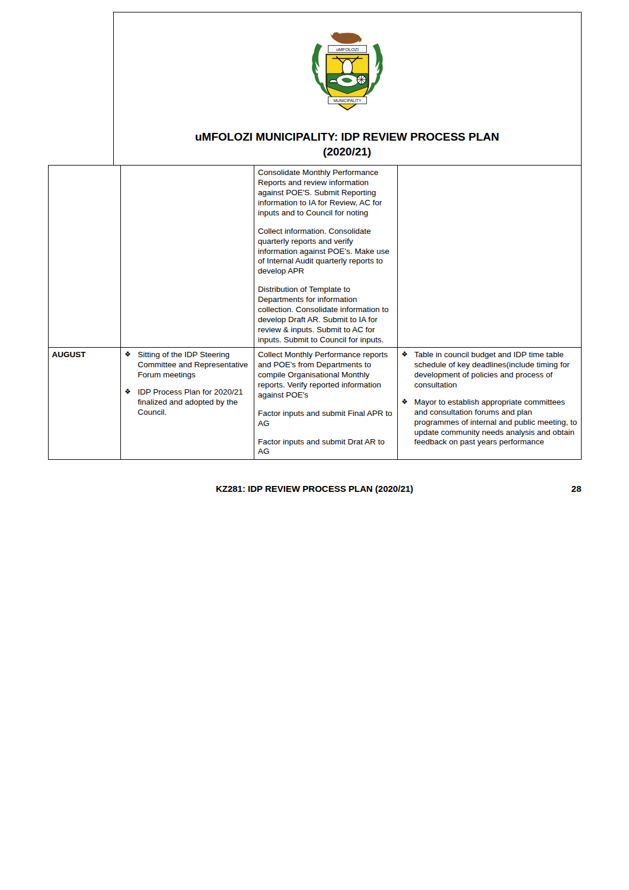uMFOLOZI MUNICIPALITY
u MFOLOZI MUNICIPALITY: IDP REVIEW PROCESS PLAN
(2020/21)
| | | Consolidate Monthly Performance Reports and review information against POE'S. Submit Reporting information to IA for Review, AC for inputs and to Council for noting Collect information. Consolidate quarterly reports and verify information against POE's. Make use of Internal Audit quarterly reports to develop APR Distribution of Template to Departments for information collection. Consolidate information to develop Draft AR. Submit to IA for review & inputs. Submit to AC for inputs. Submit to Council for inputs. | |
| AUGUST | Sitting of the IDP Steering Committee and Representative Forum meetings IDP Process Plan for 2020/21 finalized and adopted by the Council. | Collect Monthly Performance reports and POE's from Departments to compile Organisational Monthly reports. Verify reported information against POE's Factor inputs and submit Final APR to AG Factor inputs and submit Drat AR to AG | Table in council budget and IDP time table schedule of key deadlines(include timing for development of policies and process of consultation Mayor to establish appropriate committees and consultation forums and plan programmes of internal and public meeting, to update community needs analysis and obtain feedback on past years performance |
KZ281: IDP REVIEW PROCESS PLAN (2020/21) 28